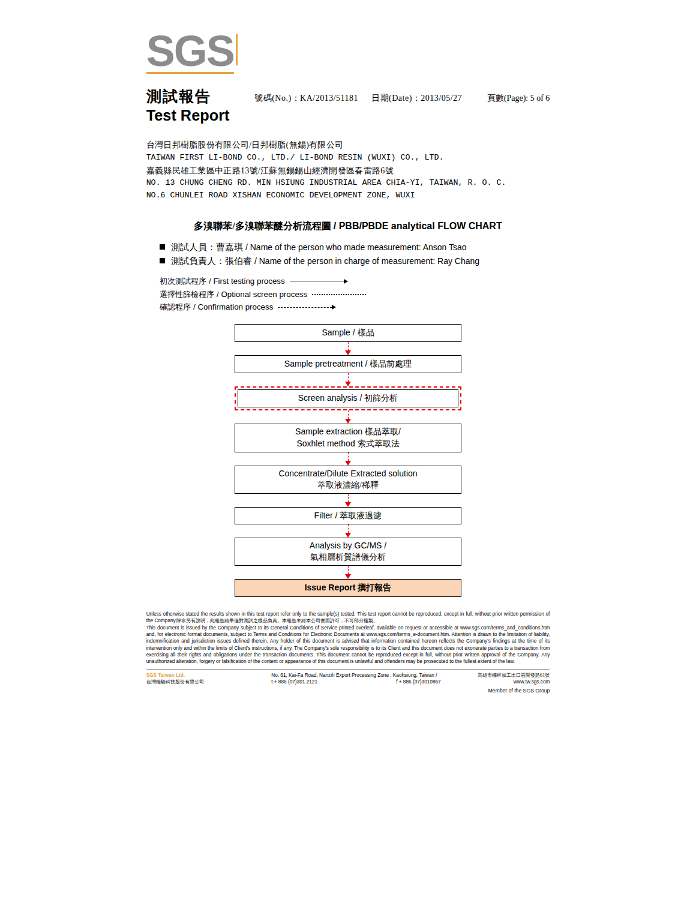SGS
測試報告
Test Report
號碼(No.)：KA/2013/51181 日期(Date)：2013/05/27
頁數(Page): 5 of 6
台灣日邦樹脂股份有限公司/日邦樹脂(無錫)有限公司
TAIWAN FIRST LI-BOND CO., LTD./ LI-BOND RESIN (WUXI) CO., LTD.
嘉義縣民雄工業區中正路13號/江蘇無錫錫山經濟開發區春雷路6號
NO. 13 CHUNG CHENG RD. MIN HSIUNG INDUSTRIAL AREA CHIA-YI, TAIWAN, R. O. C.
NO.6 CHUNLEI ROAD XISHAN ECONOMIC DEVELOPMENT ZONE, WUXI
多溴聯苯/多溴聯苯醚分析流程圖 / PBB/PBDE analytical FLOW CHART
測試人員：曹嘉琪 / Name of the person who made measurement: Anson Tsao
測試負責人：張伯睿 / Name of the person in charge of measurement: Ray Chang
初次測試程序 / First testing process
選擇性篩檢程序 / Optional screen process
確認程序 / Confirmation process
Sample / 樣品
Sample pretreatment / 樣品前處理
Screen analysis / 初篩分析
Sample extraction 樣品萃取/
Soxhlet method 索式萃取法
Concentrate/Dilute Extracted solution
萃取液濃縮/稀釋
Filter / 萃取液過濾
Analysis by GC/MS /
氣相層析質譜儀分析
Issue Report 撰打報告
Unless otherwise stated the results shown in this test report refer only to the sample(s) tested. This test report cannot be reproduced, except in full, without prior written permission of the Company.除非另有說明，此報告結果僅對測試之樣品負責。本報告未經本公司書面許可，不可部分複製。
This document is issued by the Company subject to its General Conditions of Service printed overleaf, available on request or accessible at www.sgs.com/terms_and_conditions.htm and, for electronic format documents, subject to Terms and Conditions for Electronic Documents at www.sgs.com/terms_e-document.htm. Attention is drawn to the limitation of liability, indemnification and jurisdiction issues defined therein. Any holder of this document is advised that information contained hereon reflects the Company's findings at the time of its intervention only and within the limits of Client's instructions, if any. The Company's sole responsibility is to its Client and this document does not exonerate parties to a transaction from exercising all their rights and obligations under the transaction documents. This document cannot be reproduced except in full, without prior written approval of the Company. Any unauthorized alteration, forgery or falsification of the content or appearance of this document is unlawful and offenders may be prosecuted to the fullest extent of the law.
SGS Taiwan Ltd.
台灣檢驗科技股份有限公司
No. 61, Kai-Fa Road, Nanzih Export Processing Zone , Kaohsiung, Taiwan /
t + 886 (07)301 2121 f + 886 (07)3010867
高雄市楠梓加工出口區開發路61號
www.tw.sgs.com
Member of the SGS Group